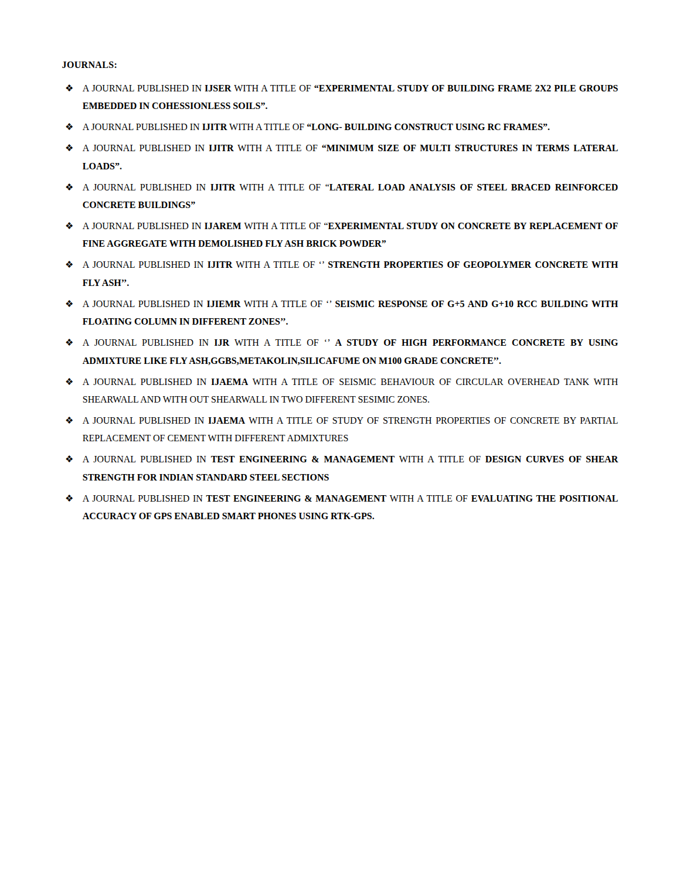JOURNALS:
A JOURNAL PUBLISHED IN IJSER WITH A TITLE OF “EXPERIMENTAL STUDY OF BUILDING FRAME 2X2 PILE GROUPS EMBEDDED IN COHESSIONLESS SOILS”.
A JOURNAL PUBLISHED IN IJITR WITH A TITLE OF “LONG- BUILDING CONSTRUCT USING RC FRAMES”.
A JOURNAL PUBLISHED IN IJITR WITH A TITLE OF “MINIMUM SIZE OF MULTI STRUCTURES IN TERMS LATERAL LOADS”.
A JOURNAL PUBLISHED IN IJITR WITH A TITLE OF “LATERAL LOAD ANALYSIS OF STEEL BRACED REINFORCED CONCRETE BUILDINGS”
A JOURNAL PUBLISHED IN IJAREM WITH A TITLE OF “EXPERIMENTAL STUDY ON CONCRETE BY REPLACEMENT OF FINE AGGREGATE WITH DEMOLISHED FLY ASH BRICK POWDER”
A JOURNAL PUBLISHED IN IJITR WITH A TITLE OF ‘’ STRENGTH PROPERTIES OF GEOPOLYMER CONCRETE WITH FLY ASH’’.
A JOURNAL PUBLISHED IN IJIEMR WITH A TITLE OF ‘’ SEISMIC RESPONSE OF G+5 AND G+10 RCC BUILDING WITH FLOATING COLUMN IN DIFFERENT ZONES’’.
A JOURNAL PUBLISHED IN IJR WITH A TITLE OF ‘’ A STUDY OF HIGH PERFORMANCE CONCRETE BY USING ADMIXTURE LIKE FLY ASH,GGBS,METAKOLIN,SILICAFUME ON M100 GRADE CONCRETE’’.
A JOURNAL PUBLISHED IN IJAEMA WITH A TITLE OF SEISMIC BEHAVIOUR OF CIRCULAR OVERHEAD TANK WITH SHEARWALL AND WITH OUT SHEARWALL IN TWO DIFFERENT SESIMIC ZONES.
A JOURNAL PUBLISHED IN IJAEMA WITH A TITLE OF STUDY OF STRENGTH PROPERTIES OF CONCRETE BY PARTIAL REPLACEMENT OF CEMENT WITH DIFFERENT ADMIXTURES
A JOURNAL PUBLISHED IN TEST ENGINEERING & MANAGEMENT WITH A TITLE OF DESIGN CURVES OF SHEAR STRENGTH FOR INDIAN STANDARD STEEL SECTIONS
A JOURNAL PUBLISHED IN TEST ENGINEERING & MANAGEMENT WITH A TITLE OF EVALUATING THE POSITIONAL ACCURACY OF GPS ENABLED SMART PHONES USING RTK-GPS.